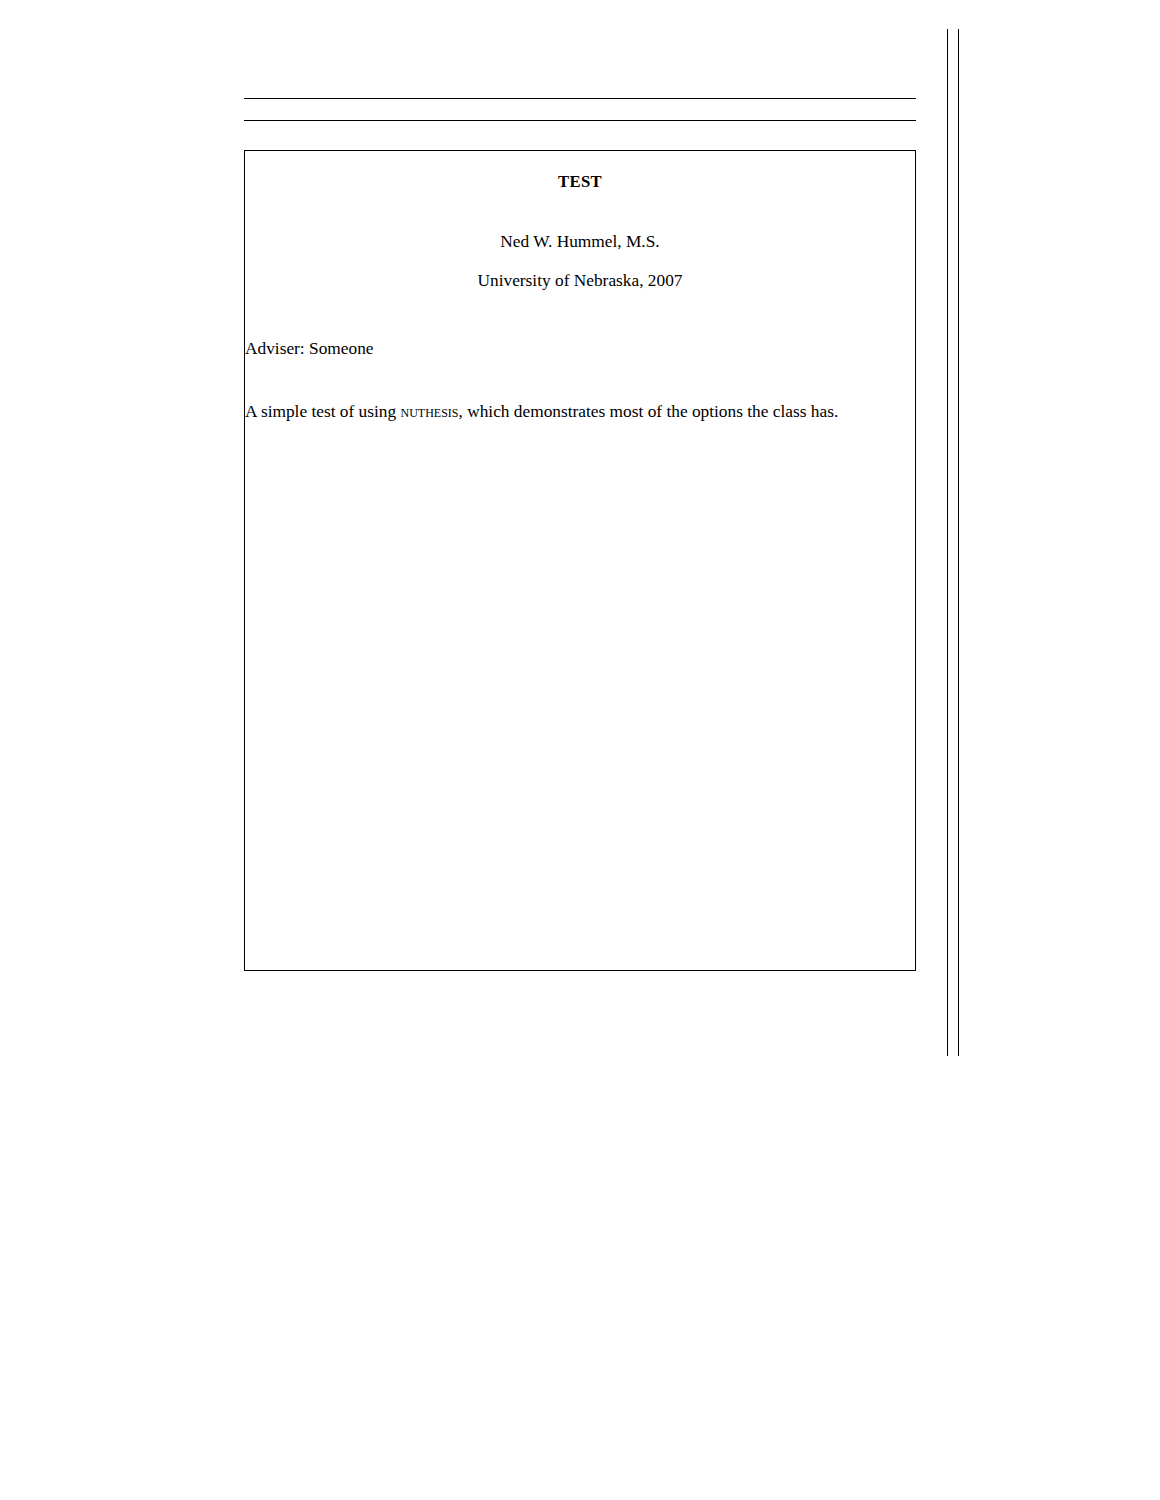TEST
Ned W. Hummel, M.S.
University of Nebraska, 2007
Adviser: Someone
A simple test of using nuthesis, which demonstrates most of the options the class has.